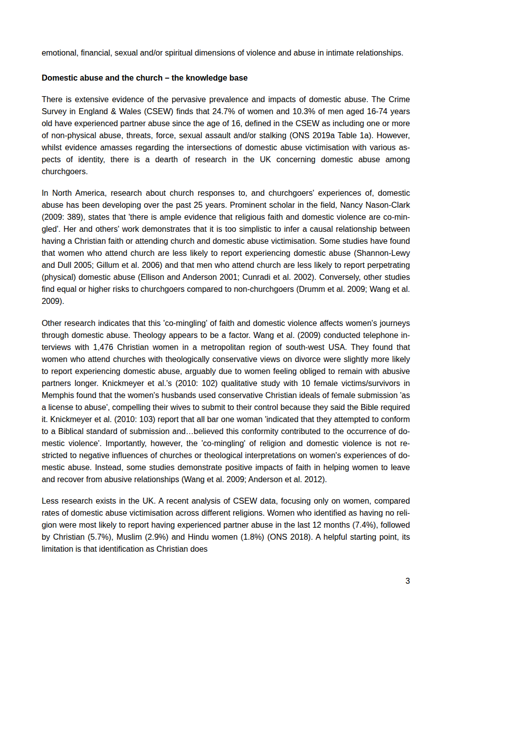emotional, financial, sexual and/or spiritual dimensions of violence and abuse in intimate relationships.
Domestic abuse and the church – the knowledge base
There is extensive evidence of the pervasive prevalence and impacts of domestic abuse. The Crime Survey in England & Wales (CSEW) finds that 24.7% of women and 10.3% of men aged 16-74 years old have experienced partner abuse since the age of 16, defined in the CSEW as including one or more of non-physical abuse, threats, force, sexual assault and/or stalking (ONS 2019a Table 1a). However, whilst evidence amasses regarding the intersections of domestic abuse victimisation with various aspects of identity, there is a dearth of research in the UK concerning domestic abuse among churchgoers.
In North America, research about church responses to, and churchgoers' experiences of, domestic abuse has been developing over the past 25 years. Prominent scholar in the field, Nancy Nason-Clark (2009: 389), states that 'there is ample evidence that religious faith and domestic violence are co-mingled'. Her and others' work demonstrates that it is too simplistic to infer a causal relationship between having a Christian faith or attending church and domestic abuse victimisation. Some studies have found that women who attend church are less likely to report experiencing domestic abuse (Shannon-Lewy and Dull 2005; Gillum et al. 2006) and that men who attend church are less likely to report perpetrating (physical) domestic abuse (Ellison and Anderson 2001; Cunradi et al. 2002). Conversely, other studies find equal or higher risks to churchgoers compared to non-churchgoers (Drumm et al. 2009; Wang et al. 2009).
Other research indicates that this 'co-mingling' of faith and domestic violence affects women's journeys through domestic abuse. Theology appears to be a factor. Wang et al. (2009) conducted telephone interviews with 1,476 Christian women in a metropolitan region of south-west USA. They found that women who attend churches with theologically conservative views on divorce were slightly more likely to report experiencing domestic abuse, arguably due to women feeling obliged to remain with abusive partners longer. Knickmeyer et al.'s (2010: 102) qualitative study with 10 female victims/survivors in Memphis found that the women's husbands used conservative Christian ideals of female submission 'as a license to abuse', compelling their wives to submit to their control because they said the Bible required it. Knickmeyer et al. (2010: 103) report that all bar one woman 'indicated that they attempted to conform to a Biblical standard of submission and…believed this conformity contributed to the occurrence of domestic violence'. Importantly, however, the 'co-mingling' of religion and domestic violence is not restricted to negative influences of churches or theological interpretations on women's experiences of domestic abuse. Instead, some studies demonstrate positive impacts of faith in helping women to leave and recover from abusive relationships (Wang et al. 2009; Anderson et al. 2012).
Less research exists in the UK. A recent analysis of CSEW data, focusing only on women, compared rates of domestic abuse victimisation across different religions. Women who identified as having no religion were most likely to report having experienced partner abuse in the last 12 months (7.4%), followed by Christian (5.7%), Muslim (2.9%) and Hindu women (1.8%) (ONS 2018). A helpful starting point, its limitation is that identification as Christian does
3